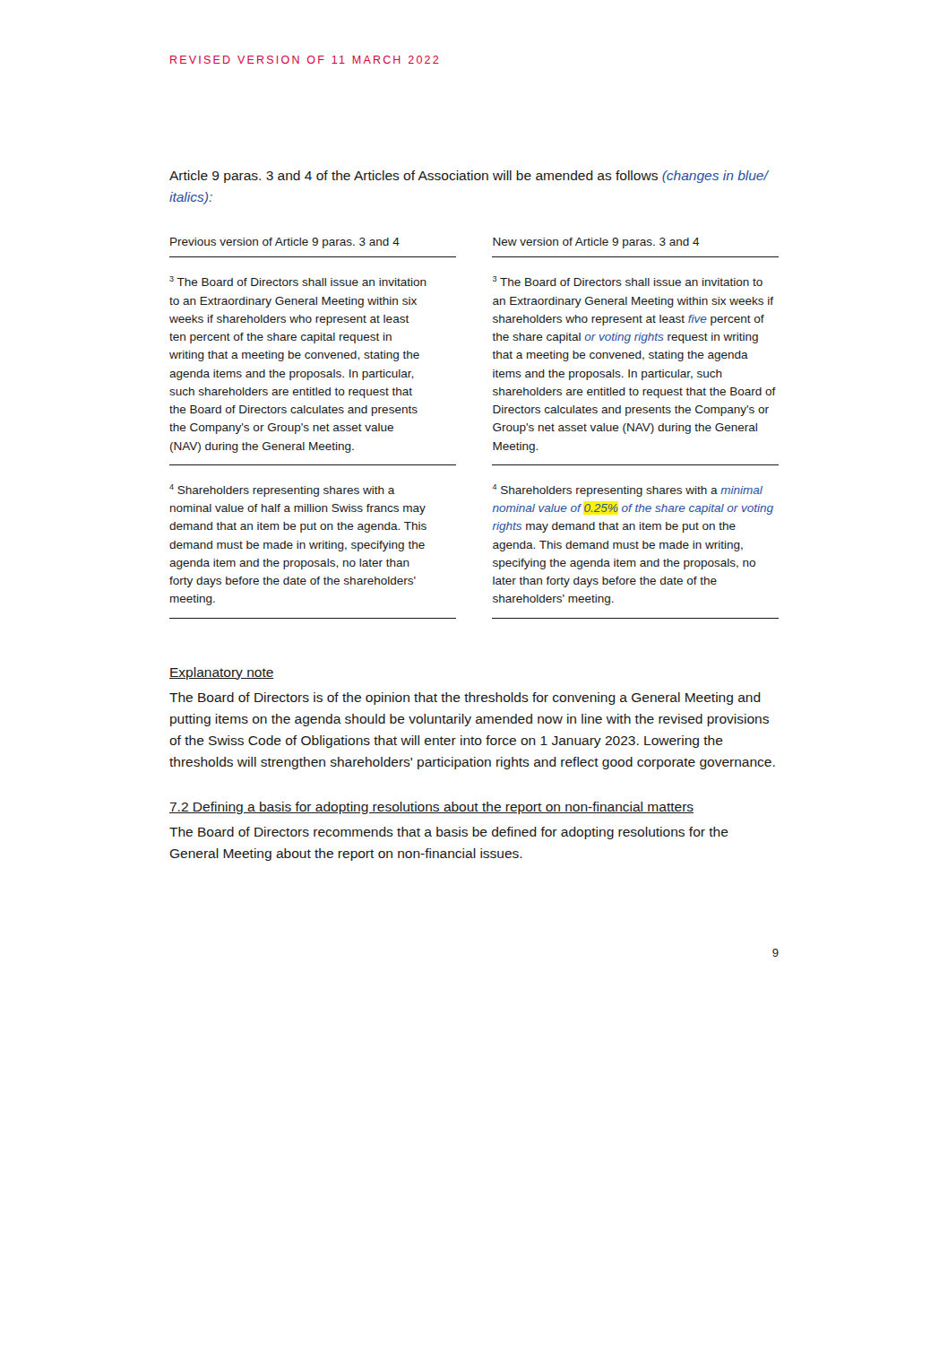REVISED VERSION OF 11 MARCH 2022
Article 9 paras. 3 and 4 of the Articles of Association will be amended as follows (changes in blue/ italics):
| Previous version of Article 9 paras. 3 and 4 | | New version of Article 9 paras. 3 and 4 |
| --- | --- | --- |
| 3 The Board of Directors shall issue an invitation to an Extraordinary General Meeting within six weeks if shareholders who represent at least ten percent of the share capital request in writing that a meeting be convened, stating the agenda items and the proposals. In particular, such shareholders are entitled to request that the Board of Directors calculates and presents the Company's or Group's net asset value (NAV) during the General Meeting. | | 3 The Board of Directors shall issue an invitation to an Extraordinary General Meeting within six weeks if shareholders who represent at least five percent of the share capital or voting rights request in writing that a meeting be convened, stating the agenda items and the proposals. In particular, such shareholders are entitled to request that the Board of Directors calculates and presents the Company's or Group's net asset value (NAV) during the General Meeting. |
| 4 Shareholders representing shares with a nominal value of half a million Swiss francs may demand that an item be put on the agenda. This demand must be made in writing, specifying the agenda item and the proposals, no later than forty days before the date of the shareholders' meeting. | | 4 Shareholders representing shares with a minimal nominal value of 0.25% of the share capital or voting rights may demand that an item be put on the agenda. This demand must be made in writing, specifying the agenda item and the proposals, no later than forty days before the date of the shareholders' meeting. |
Explanatory note
The Board of Directors is of the opinion that the thresholds for convening a General Meeting and putting items on the agenda should be voluntarily amended now in line with the revised provisions of the Swiss Code of Obligations that will enter into force on 1 January 2023. Lowering the thresholds will strengthen shareholders' participation rights and reflect good corporate governance.
7.2 Defining a basis for adopting resolutions about the report on non-financial matters
The Board of Directors recommends that a basis be defined for adopting resolutions for the General Meeting about the report on non-financial issues.
9